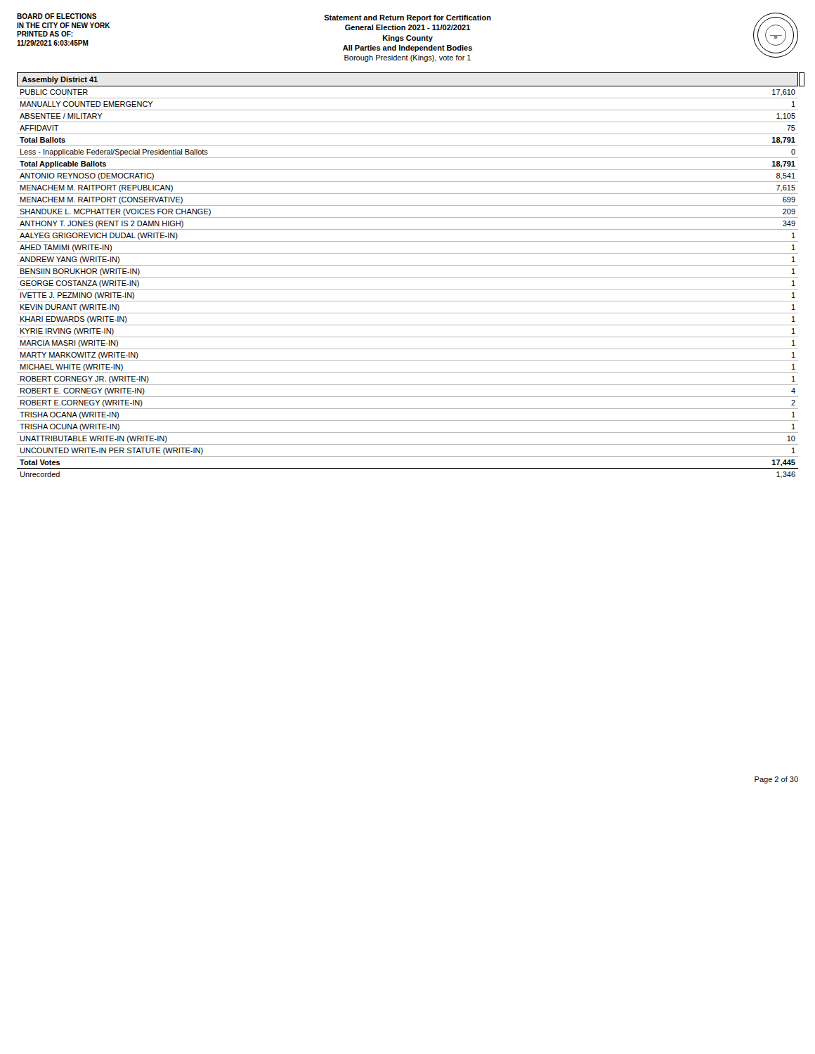BOARD OF ELECTIONS
IN THE CITY OF NEW YORK
PRINTED AS OF:
11/29/2021 6:03:45PM
Statement and Return Report for Certification
General Election 2021 - 11/02/2021
Kings County
All Parties and Independent Bodies
Borough President (Kings), vote for 1
Assembly District 41
| PUBLIC COUNTER | 17,610 |
| MANUALLY COUNTED EMERGENCY | 1 |
| ABSENTEE / MILITARY | 1,105 |
| AFFIDAVIT | 75 |
| Total Ballots | 18,791 |
| Less - Inapplicable Federal/Special Presidential Ballots | 0 |
| Total Applicable Ballots | 18,791 |
| ANTONIO REYNOSO (DEMOCRATIC) | 8,541 |
| MENACHEM M. RAITPORT (REPUBLICAN) | 7,615 |
| MENACHEM M. RAITPORT (CONSERVATIVE) | 699 |
| SHANDUKE L. MCPHATTER (VOICES FOR CHANGE) | 209 |
| ANTHONY T. JONES (RENT IS 2 DAMN HIGH) | 349 |
| AALYEG GRIGOREVICH DUDAL (WRITE-IN) | 1 |
| AHED TAMIMI (WRITE-IN) | 1 |
| ANDREW YANG (WRITE-IN) | 1 |
| BENSIIN BORUKHOR (WRITE-IN) | 1 |
| GEORGE COSTANZA (WRITE-IN) | 1 |
| IVETTE J. PEZMINO (WRITE-IN) | 1 |
| KEVIN DURANT (WRITE-IN) | 1 |
| KHARI EDWARDS (WRITE-IN) | 1 |
| KYRIE IRVING (WRITE-IN) | 1 |
| MARCIA MASRI (WRITE-IN) | 1 |
| MARTY MARKOWITZ (WRITE-IN) | 1 |
| MICHAEL WHITE (WRITE-IN) | 1 |
| ROBERT CORNEGY JR. (WRITE-IN) | 1 |
| ROBERT E. CORNEGY (WRITE-IN) | 4 |
| ROBERT E.CORNEGY (WRITE-IN) | 2 |
| TRISHA OCANA (WRITE-IN) | 1 |
| TRISHA OCUNA (WRITE-IN) | 1 |
| UNATTRIBUTABLE WRITE-IN (WRITE-IN) | 10 |
| UNCOUNTED WRITE-IN PER STATUTE (WRITE-IN) | 1 |
| Total Votes | 17,445 |
| Unrecorded | 1,346 |
Page 2 of 30